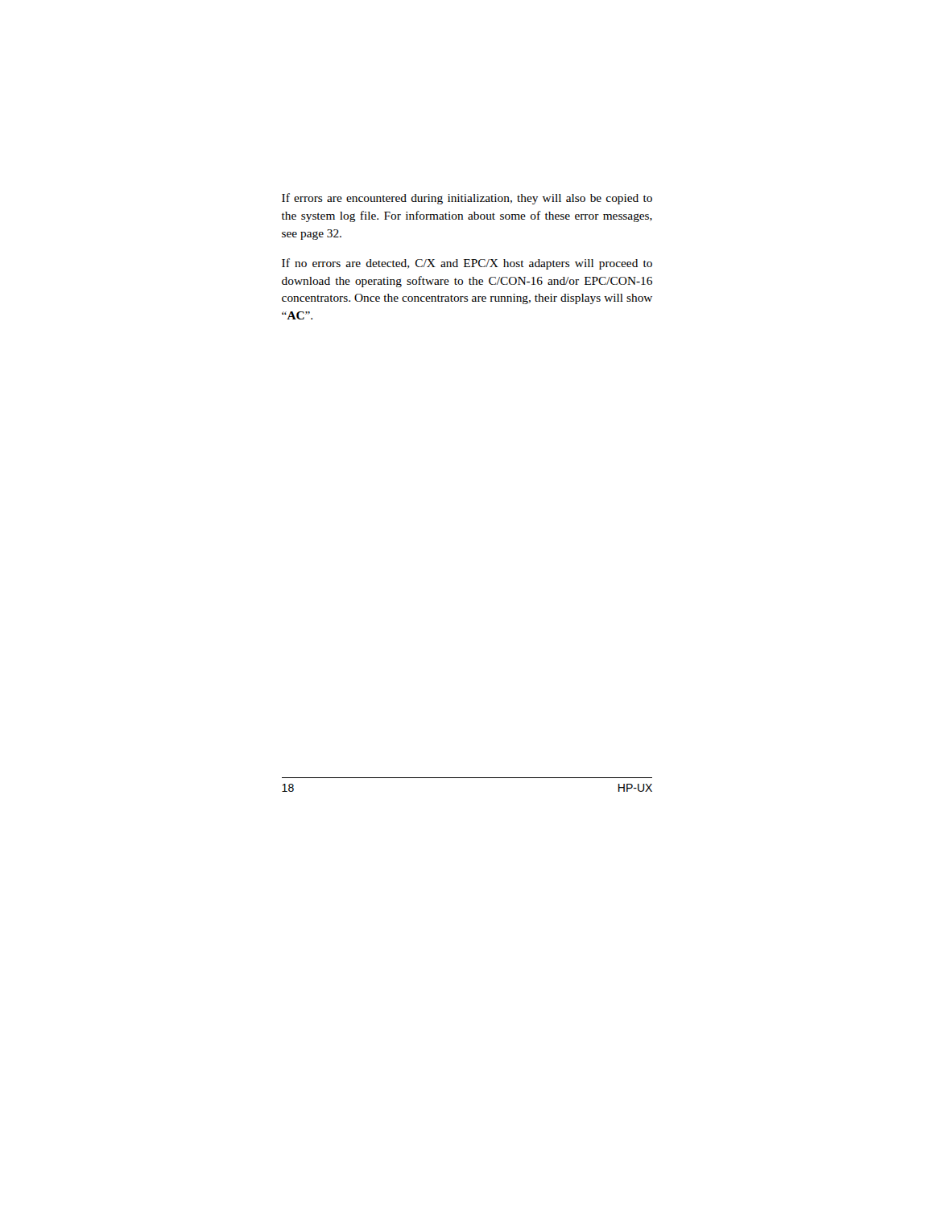If errors are encountered during initialization, they will also be copied to the system log file. For information about some of these error messages, see page 32.
If no errors are detected, C/X and EPC/X host adapters will proceed to download the operating software to the C/CON-16 and/or EPC/CON-16 concentrators. Once the concentrators are running, their displays will show “AC”.
18 HP-UX